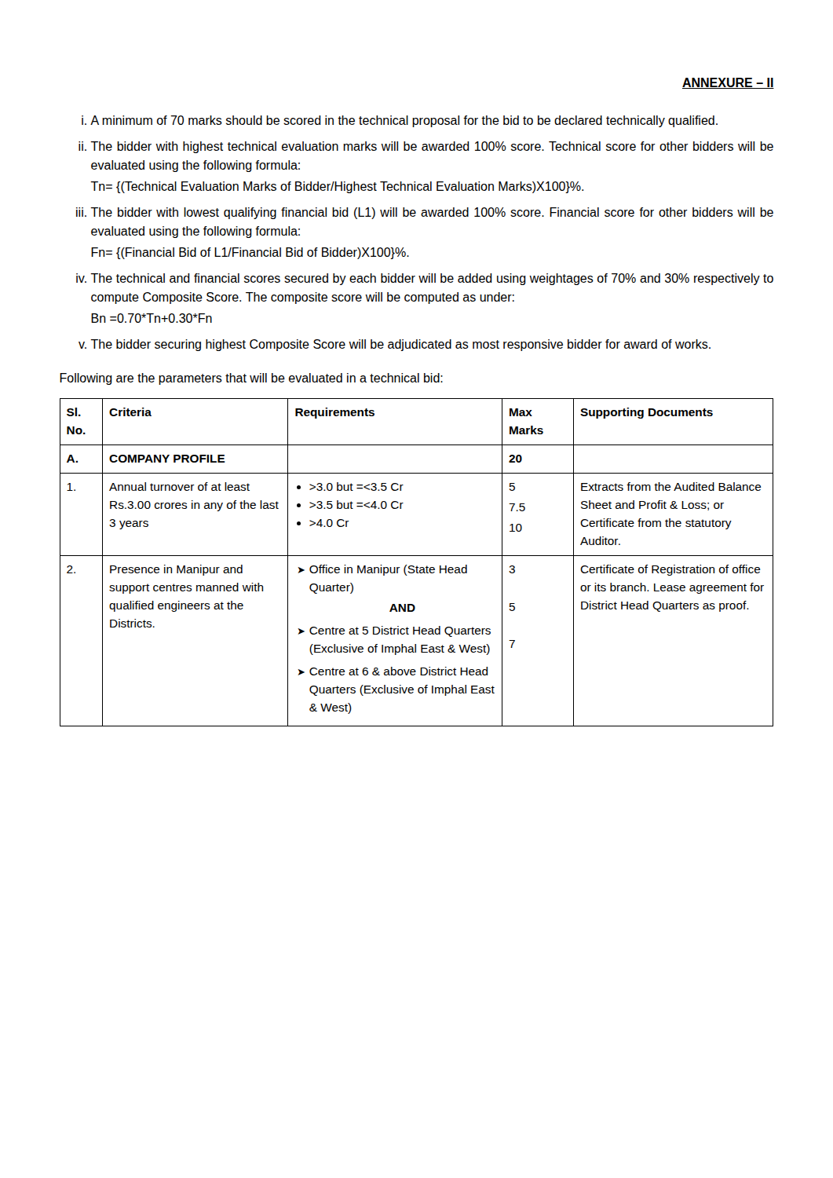ANNEXURE – II
A minimum of 70 marks should be scored in the technical proposal for the bid to be declared technically qualified.
The bidder with highest technical evaluation marks will be awarded 100% score. Technical score for other bidders will be evaluated using the following formula:
Tn= {(Technical Evaluation Marks of Bidder/Highest Technical Evaluation Marks)X100}%.
The bidder with lowest qualifying financial bid (L1) will be awarded 100% score. Financial score for other bidders will be evaluated using the following formula:
Fn= {(Financial Bid of L1/Financial Bid of Bidder)X100}%.
The technical and financial scores secured by each bidder will be added using weightages of 70% and 30% respectively to compute Composite Score. The composite score will be computed as under:
Bn =0.70*Tn+0.30*Fn
The bidder securing highest Composite Score will be adjudicated as most responsive bidder for award of works.
Following are the parameters that will be evaluated in a technical bid:
| Sl. No. | Criteria | Requirements | Max Marks | Supporting Documents |
| --- | --- | --- | --- | --- |
| A. | COMPANY PROFILE | | 20 | |
| 1. | Annual turnover of at least Rs.3.00 crores in any of the last 3 years | >3.0 but =<3.5 Cr >3.5 but =<4.0 Cr >4.0 Cr | 5 7.5 10 | Extracts from the Audited Balance Sheet and Profit & Loss; or Certificate from the statutory Auditor. |
| 2. | Presence in Manipur and support centres manned with qualified engineers at the Districts. | Office in Manipur (State Head Quarter) AND Centre at 5 District Head Quarters (Exclusive of Imphal East & West) Centre at 6 & above District Head Quarters (Exclusive of Imphal East & West) | 3 5 7 | Certificate of Registration of office or its branch. Lease agreement for District Head Quarters as proof. |